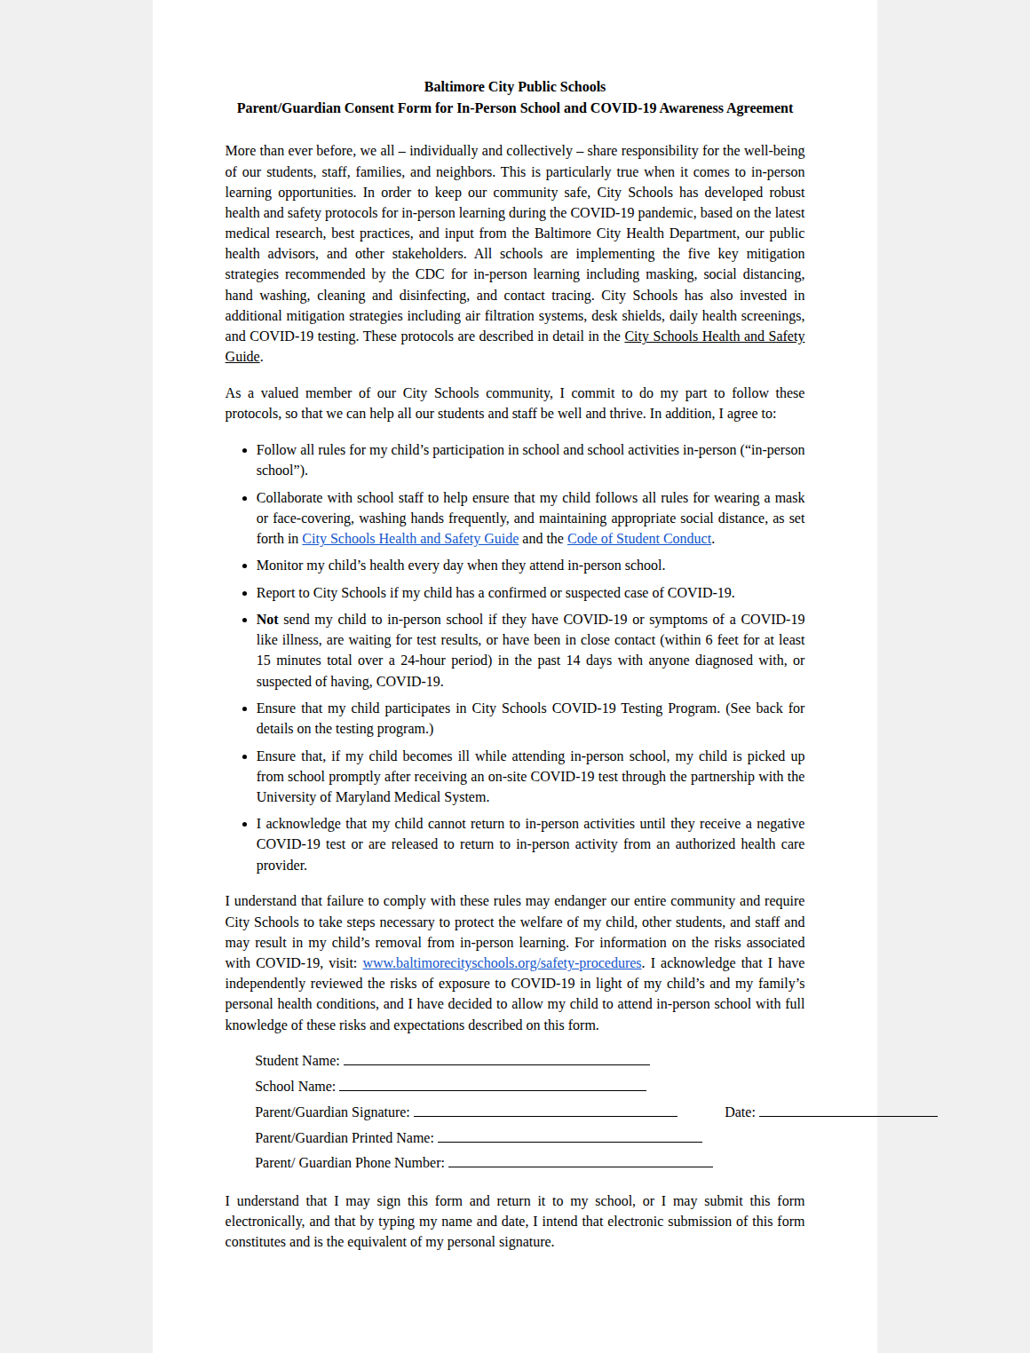Baltimore City Public Schools Parent/Guardian Consent Form for In-Person School and COVID-19 Awareness Agreement
More than ever before, we all – individually and collectively – share responsibility for the well-being of our students, staff, families, and neighbors. This is particularly true when it comes to in-person learning opportunities. In order to keep our community safe, City Schools has developed robust health and safety protocols for in-person learning during the COVID-19 pandemic, based on the latest medical research, best practices, and input from the Baltimore City Health Department, our public health advisors, and other stakeholders. All schools are implementing the five key mitigation strategies recommended by the CDC for in-person learning including masking, social distancing, hand washing, cleaning and disinfecting, and contact tracing. City Schools has also invested in additional mitigation strategies including air filtration systems, desk shields, daily health screenings, and COVID-19 testing. These protocols are described in detail in the City Schools Health and Safety Guide.
As a valued member of our City Schools community, I commit to do my part to follow these protocols, so that we can help all our students and staff be well and thrive. In addition, I agree to:
Follow all rules for my child’s participation in school and school activities in-person (“in-person school”).
Collaborate with school staff to help ensure that my child follows all rules for wearing a mask or face-covering, washing hands frequently, and maintaining appropriate social distance, as set forth in City Schools Health and Safety Guide and the Code of Student Conduct.
Monitor my child’s health every day when they attend in-person school.
Report to City Schools if my child has a confirmed or suspected case of COVID-19.
Not send my child to in-person school if they have COVID-19 or symptoms of a COVID-19 like illness, are waiting for test results, or have been in close contact (within 6 feet for at least 15 minutes total over a 24-hour period) in the past 14 days with anyone diagnosed with, or suspected of having, COVID-19.
Ensure that my child participates in City Schools COVID-19 Testing Program. (See back for details on the testing program.)
Ensure that, if my child becomes ill while attending in-person school, my child is picked up from school promptly after receiving an on-site COVID-19 test through the partnership with the University of Maryland Medical System.
I acknowledge that my child cannot return to in-person activities until they receive a negative COVID-19 test or are released to return to in-person activity from an authorized health care provider.
I understand that failure to comply with these rules may endanger our entire community and require City Schools to take steps necessary to protect the welfare of my child, other students, and staff and may result in my child’s removal from in-person learning. For information on the risks associated with COVID-19, visit: www.baltimorecityschools.org/safety-procedures. I acknowledge that I have independently reviewed the risks of exposure to COVID-19 in light of my child’s and my family’s personal health conditions, and I have decided to allow my child to attend in-person school with full knowledge of these risks and expectations described on this form.
Student Name:
School Name:
Parent/Guardian Signature: Date:
Parent/Guardian Printed Name:
Parent/ Guardian Phone Number:
I understand that I may sign this form and return it to my school, or I may submit this form electronically, and that by typing my name and date, I intend that electronic submission of this form constitutes and is the equivalent of my personal signature.